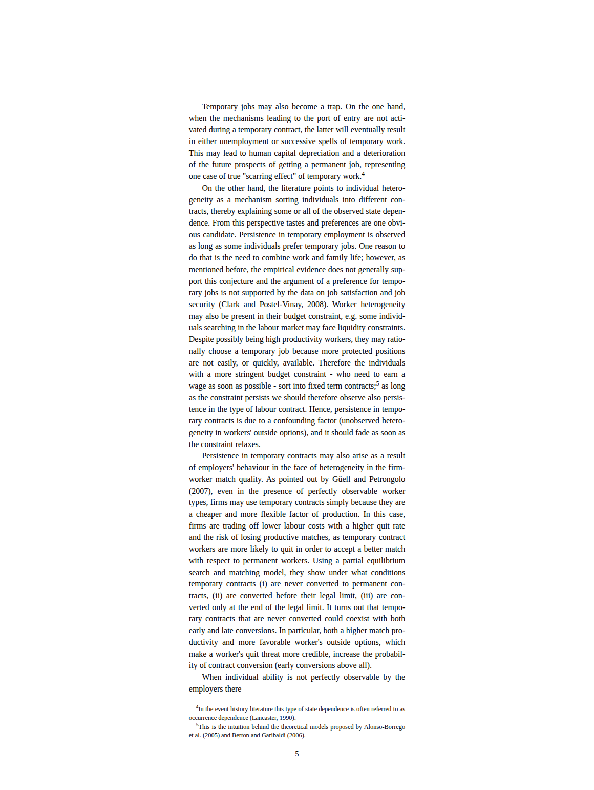Temporary jobs may also become a trap. On the one hand, when the mechanisms leading to the port of entry are not activated during a temporary contract, the latter will eventually result in either unemployment or successive spells of temporary work. This may lead to human capital depreciation and a deterioration of the future prospects of getting a permanent job, representing one case of true "scarring effect" of temporary work.4
On the other hand, the literature points to individual heterogeneity as a mechanism sorting individuals into different contracts, thereby explaining some or all of the observed state dependence. From this perspective tastes and preferences are one obvious candidate. Persistence in temporary employment is observed as long as some individuals prefer temporary jobs. One reason to do that is the need to combine work and family life; however, as mentioned before, the empirical evidence does not generally support this conjecture and the argument of a preference for temporary jobs is not supported by the data on job satisfaction and job security (Clark and Postel-Vinay, 2008). Worker heterogeneity may also be present in their budget constraint, e.g. some individuals searching in the labour market may face liquidity constraints. Despite possibly being high productivity workers, they may rationally choose a temporary job because more protected positions are not easily, or quickly, available. Therefore the individuals with a more stringent budget constraint - who need to earn a wage as soon as possible - sort into fixed term contracts;5 as long as the constraint persists we should therefore observe also persistence in the type of labour contract. Hence, persistence in temporary contracts is due to a confounding factor (unobserved heterogeneity in workers' outside options), and it should fade as soon as the constraint relaxes.
Persistence in temporary contracts may also arise as a result of employers' behaviour in the face of heterogeneity in the firm-worker match quality. As pointed out by Güell and Petrongolo (2007), even in the presence of perfectly observable worker types, firms may use temporary contracts simply because they are a cheaper and more flexible factor of production. In this case, firms are trading off lower labour costs with a higher quit rate and the risk of losing productive matches, as temporary contract workers are more likely to quit in order to accept a better match with respect to permanent workers. Using a partial equilibrium search and matching model, they show under what conditions temporary contracts (i) are never converted to permanent contracts, (ii) are converted before their legal limit, (iii) are converted only at the end of the legal limit. It turns out that temporary contracts that are never converted could coexist with both early and late conversions. In particular, both a higher match productivity and more favorable worker's outside options, which make a worker's quit threat more credible, increase the probability of contract conversion (early conversions above all).
When individual ability is not perfectly observable by the employers there
4In the event history literature this type of state dependence is often referred to as occurrence dependence (Lancaster, 1990).
5This is the intuition behind the theoretical models proposed by Alonso-Borrego et al. (2005) and Berton and Garibaldi (2006).
5